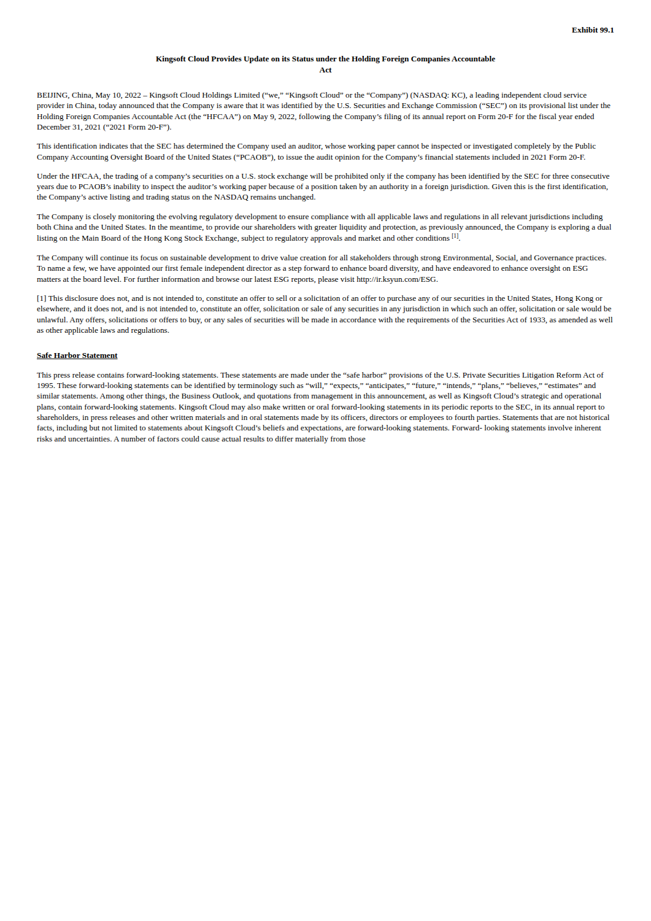Exhibit 99.1
Kingsoft Cloud Provides Update on its Status under the Holding Foreign Companies Accountable
Act
BEIJING, China, May 10, 2022 – Kingsoft Cloud Holdings Limited (“we,” “Kingsoft Cloud” or the “Company”) (NASDAQ: KC), a leading independent cloud service provider in China, today announced that the Company is aware that it was identified by the U.S. Securities and Exchange Commission (“SEC”) on its provisional list under the Holding Foreign Companies Accountable Act (the “HFCAA”) on May 9, 2022, following the Company’s filing of its annual report on Form 20-F for the fiscal year ended December 31, 2021 (“2021 Form 20-F”).
This identification indicates that the SEC has determined the Company used an auditor, whose working paper cannot be inspected or investigated completely by the Public Company Accounting Oversight Board of the United States (“PCAOB”), to issue the audit opinion for the Company’s financial statements included in 2021 Form 20-F.
Under the HFCAA, the trading of a company’s securities on a U.S. stock exchange will be prohibited only if the company has been identified by the SEC for three consecutive years due to PCAOB’s inability to inspect the auditor’s working paper because of a position taken by an authority in a foreign jurisdiction. Given this is the first identification, the Company’s active listing and trading status on the NASDAQ remains unchanged.
The Company is closely monitoring the evolving regulatory development to ensure compliance with all applicable laws and regulations in all relevant jurisdictions including both China and the United States. In the meantime, to provide our shareholders with greater liquidity and protection, as previously announced, the Company is exploring a dual listing on the Main Board of the Hong Kong Stock Exchange, subject to regulatory approvals and market and other conditions [1].
The Company will continue its focus on sustainable development to drive value creation for all stakeholders through strong Environmental, Social, and Governance practices. To name a few, we have appointed our first female independent director as a step forward to enhance board diversity, and have endeavored to enhance oversight on ESG matters at the board level. For further information and browse our latest ESG reports, please visit http://ir.ksyun.com/ESG.
[1] This disclosure does not, and is not intended to, constitute an offer to sell or a solicitation of an offer to purchase any of our securities in the United States, Hong Kong or elsewhere, and it does not, and is not intended to, constitute an offer, solicitation or sale of any securities in any jurisdiction in which such an offer, solicitation or sale would be unlawful. Any offers, solicitations or offers to buy, or any sales of securities will be made in accordance with the requirements of the Securities Act of 1933, as amended as well as other applicable laws and regulations.
Safe Harbor Statement
This press release contains forward-looking statements. These statements are made under the “safe harbor” provisions of the U.S. Private Securities Litigation Reform Act of 1995. These forward-looking statements can be identified by terminology such as “will,” “expects,” “anticipates,” “future,” “intends,” “plans,” “believes,” “estimates” and similar statements. Among other things, the Business Outlook, and quotations from management in this announcement, as well as Kingsoft Cloud’s strategic and operational plans, contain forward-looking statements. Kingsoft Cloud may also make written or oral forward-looking statements in its periodic reports to the SEC, in its annual report to shareholders, in press releases and other written materials and in oral statements made by its officers, directors or employees to fourth parties. Statements that are not historical facts, including but not limited to statements about Kingsoft Cloud’s beliefs and expectations, are forward-looking statements. Forward- looking statements involve inherent risks and uncertainties. A number of factors could cause actual results to differ materially from those